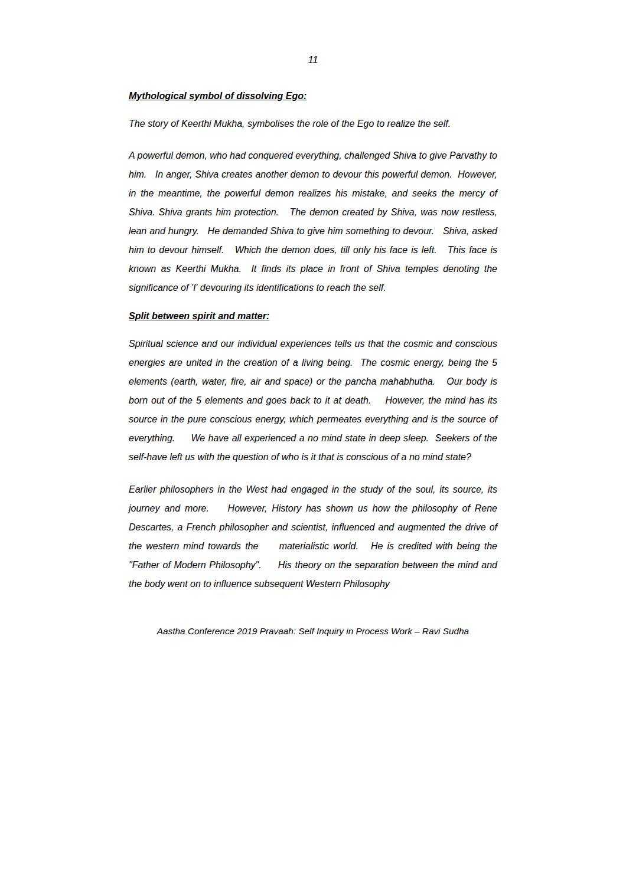11
Mythological symbol of dissolving Ego:
The story of Keerthi Mukha, symbolises the role of the Ego to realize the self.
A powerful demon, who had conquered everything, challenged Shiva to give Parvathy to him. In anger, Shiva creates another demon to devour this powerful demon. However, in the meantime, the powerful demon realizes his mistake, and seeks the mercy of Shiva. Shiva grants him protection. The demon created by Shiva, was now restless, lean and hungry. He demanded Shiva to give him something to devour. Shiva, asked him to devour himself. Which the demon does, till only his face is left. This face is known as Keerthi Mukha. It finds its place in front of Shiva temples denoting the significance of 'I' devouring its identifications to reach the self.
Split between spirit and matter:
Spiritual science and our individual experiences tells us that the cosmic and conscious energies are united in the creation of a living being. The cosmic energy, being the 5 elements (earth, water, fire, air and space) or the pancha mahabhutha. Our body is born out of the 5 elements and goes back to it at death. However, the mind has its source in the pure conscious energy, which permeates everything and is the source of everything. We have all experienced a no mind state in deep sleep. Seekers of the self-have left us with the question of who is it that is conscious of a no mind state?
Earlier philosophers in the West had engaged in the study of the soul, its source, its journey and more. However, History has shown us how the philosophy of Rene Descartes, a French philosopher and scientist, influenced and augmented the drive of the western mind towards the materialistic world. He is credited with being the "Father of Modern Philosophy". His theory on the separation between the mind and the body went on to influence subsequent Western Philosophy
Aastha Conference 2019 Pravaah: Self Inquiry in Process Work – Ravi Sudha